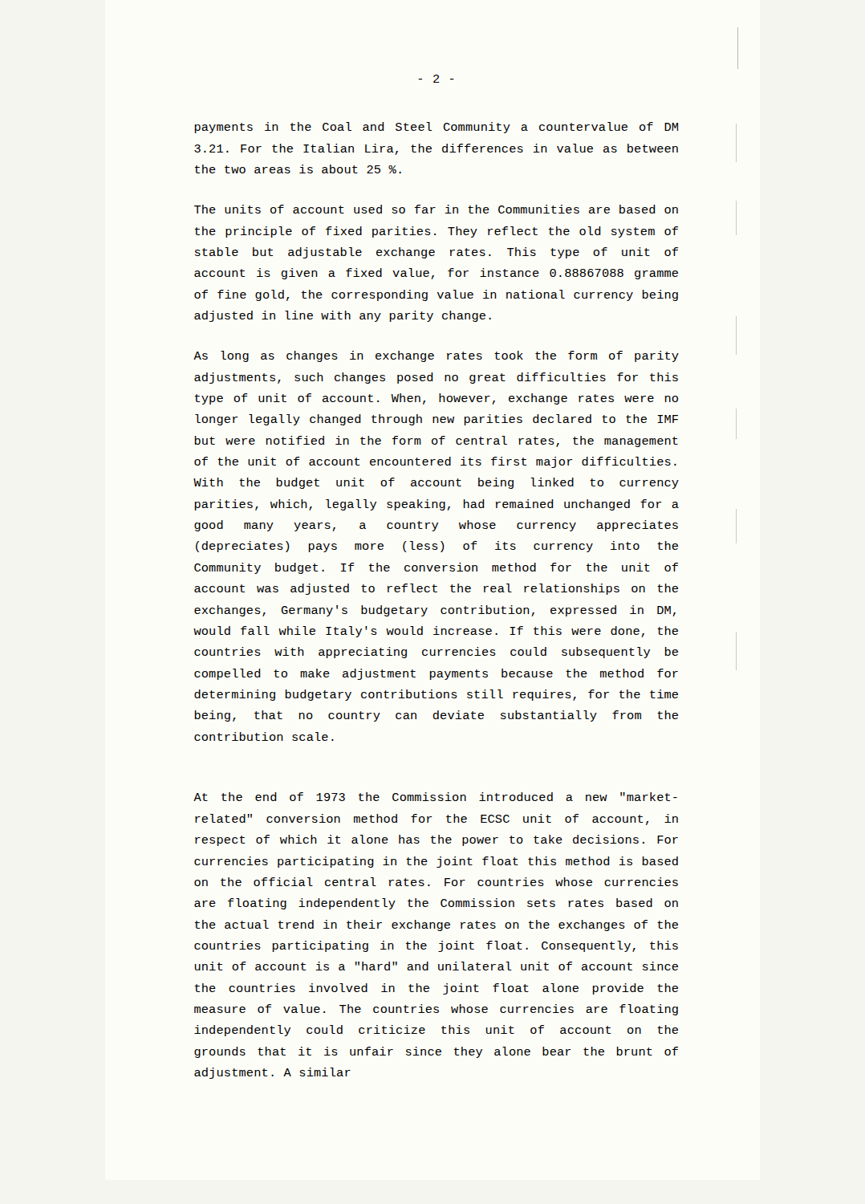- 2 -
payments in the Coal and Steel Community a countervalue of DM 3.21. For the Italian Lira, the differences in value as between the two areas is about 25 %.
The units of account used so far in the Communities are based on the principle of fixed parities. They reflect the old system of stable but adjustable exchange rates. This type of unit of account is given a fixed value, for instance 0.88867088 gramme of fine gold, the corresponding value in national currency being adjusted in line with any parity change.
As long as changes in exchange rates took the form of parity adjustments, such changes posed no great difficulties for this type of unit of account. When, however, exchange rates were no longer legally changed through new parities declared to the IMF but were notified in the form of central rates, the management of the unit of account encountered its first major difficulties. With the budget unit of account being linked to currency parities, which, legally speaking, had remained unchanged for a good many years, a country whose currency appreciates (depreciates) pays more (less) of its currency into the Community budget. If the conversion method for the unit of account was adjusted to reflect the real relationships on the exchanges, Germany's budgetary contribution, expressed in DM, would fall while Italy's would increase. If this were done, the countries with appreciating currencies could subsequently be compelled to make adjustment payments because the method for determining budgetary contributions still requires, for the time being, that no country can deviate substantially from the contribution scale.
At the end of 1973 the Commission introduced a new "market-related" conversion method for the ECSC unit of account, in respect of which it alone has the power to take decisions. For currencies participating in the joint float this method is based on the official central rates. For countries whose currencies are floating independently the Commission sets rates based on the actual trend in their exchange rates on the exchanges of the countries participating in the joint float. Consequently, this unit of account is a "hard" and unilateral unit of account since the countries involved in the joint float alone provide the measure of value. The countries whose currencies are floating independently could criticize this unit of account on the grounds that it is unfair since they alone bear the brunt of adjustment. A similar